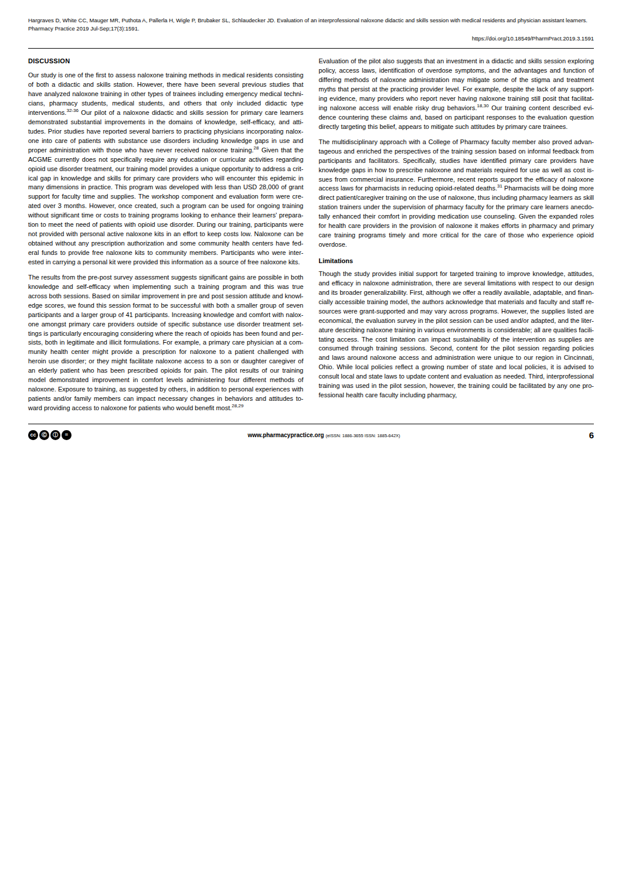Hargraves D, White CC, Mauger MR, Puthota A, Pallerla H, Wigle P, Brubaker SL, Schlaudecker JD. Evaluation of an interprofessional naloxone didactic and skills session with medical residents and physician assistant learners. Pharmacy Practice 2019 Jul-Sep;17(3):1591.
https://doi.org/10.18549/PharmPract.2019.3.1591
DISCUSSION
Our study is one of the first to assess naloxone training methods in medical residents consisting of both a didactic and skills station. However, there have been several previous studies that have analyzed naloxone training in other types of trainees including emergency medical technicians, pharmacy students, medical students, and others that only included didactic type interventions.32-36 Our pilot of a naloxone didactic and skills session for primary care learners demonstrated substantial improvements in the domains of knowledge, self-efficacy, and attitudes. Prior studies have reported several barriers to practicing physicians incorporating naloxone into care of patients with substance use disorders including knowledge gaps in use and proper administration with those who have never received naloxone training.28 Given that the ACGME currently does not specifically require any education or curricular activities regarding opioid use disorder treatment, our training model provides a unique opportunity to address a critical gap in knowledge and skills for primary care providers who will encounter this epidemic in many dimensions in practice. This program was developed with less than USD 28,000 of grant support for faculty time and supplies. The workshop component and evaluation form were created over 3 months. However, once created, such a program can be used for ongoing training without significant time or costs to training programs looking to enhance their learners' preparation to meet the need of patients with opioid use disorder. During our training, participants were not provided with personal active naloxone kits in an effort to keep costs low. Naloxone can be obtained without any prescription authorization and some community health centers have federal funds to provide free naloxone kits to community members. Participants who were interested in carrying a personal kit were provided this information as a source of free naloxone kits.
The results from the pre-post survey assessment suggests significant gains are possible in both knowledge and self-efficacy when implementing such a training program and this was true across both sessions. Based on similar improvement in pre and post session attitude and knowledge scores, we found this session format to be successful with both a smaller group of seven participants and a larger group of 41 participants. Increasing knowledge and comfort with naloxone amongst primary care providers outside of specific substance use disorder treatment settings is particularly encouraging considering where the reach of opioids has been found and persists, both in legitimate and illicit formulations. For example, a primary care physician at a community health center might provide a prescription for naloxone to a patient challenged with heroin use disorder; or they might facilitate naloxone access to a son or daughter caregiver of an elderly patient who has been prescribed opioids for pain. The pilot results of our training model demonstrated improvement in comfort levels administering four different methods of naloxone. Exposure to training, as suggested by others, in addition to personal experiences with patients and/or family members can impact necessary changes in behaviors and attitudes toward providing access to naloxone for patients who would benefit most.28,29
Evaluation of the pilot also suggests that an investment in a didactic and skills session exploring policy, access laws, identification of overdose symptoms, and the advantages and function of differing methods of naloxone administration may mitigate some of the stigma and treatment myths that persist at the practicing provider level. For example, despite the lack of any supporting evidence, many providers who report never having naloxone training still posit that facilitating naloxone access will enable risky drug behaviors.18,30 Our training content described evidence countering these claims and, based on participant responses to the evaluation question directly targeting this belief, appears to mitigate such attitudes by primary care trainees.
The multidisciplinary approach with a College of Pharmacy faculty member also proved advantageous and enriched the perspectives of the training session based on informal feedback from participants and facilitators. Specifically, studies have identified primary care providers have knowledge gaps in how to prescribe naloxone and materials required for use as well as cost issues from commercial insurance. Furthermore, recent reports support the efficacy of naloxone access laws for pharmacists in reducing opioid-related deaths.31 Pharmacists will be doing more direct patient/caregiver training on the use of naloxone, thus including pharmacy learners as skill station trainers under the supervision of pharmacy faculty for the primary care learners anecdotally enhanced their comfort in providing medication use counseling. Given the expanded roles for health care providers in the provision of naloxone it makes efforts in pharmacy and primary care training programs timely and more critical for the care of those who experience opioid overdose.
Limitations
Though the study provides initial support for targeted training to improve knowledge, attitudes, and efficacy in naloxone administration, there are several limitations with respect to our design and its broader generalizability. First, although we offer a readily available, adaptable, and financially accessible training model, the authors acknowledge that materials and faculty and staff resources were grant-supported and may vary across programs. However, the supplies listed are economical, the evaluation survey in the pilot session can be used and/or adapted, and the literature describing naloxone training in various environments is considerable; all are qualities facilitating access. The cost limitation can impact sustainability of the intervention as supplies are consumed through training sessions. Second, content for the pilot session regarding policies and laws around naloxone access and administration were unique to our region in Cincinnati, Ohio. While local policies reflect a growing number of state and local policies, it is advised to consult local and state laws to update content and evaluation as needed. Third, interprofessional training was used in the pilot session, however, the training could be facilitated by any one professional health care faculty including pharmacy,
cc Ⓒ ⓘ =
www.pharmacypractice.org (eISSN: 1886-3655 ISSN: 1885-642X)
6